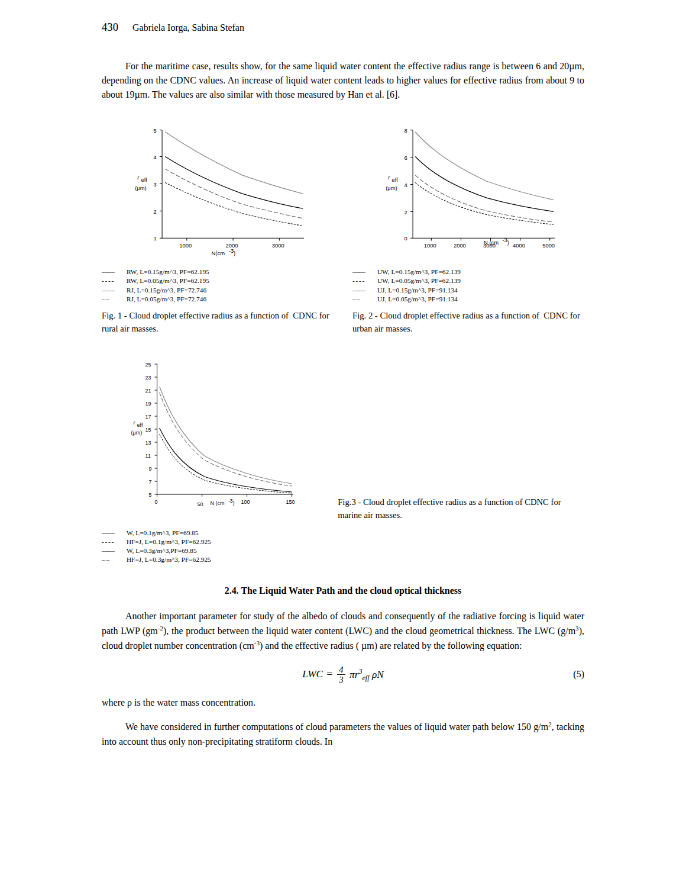430 Gabriela Iorga, Sabina Stefan
For the maritime case, results show, for the same liquid water content the effective radius range is between 6 and 20µm, depending on the CDNC values. An increase of liquid water content leads to higher values for effective radius from about 9 to about 19µm. The values are also similar with those measured by Han et al. [6].
5 4 3 2 1 1000 2000 3000 r eff (μm) N(cm -3 )
——RW, L=0.15g/m^3, PF=62.195
- - - -RW, L=0.05g/m^3, PF=62.195
——RJ, L=0.15g/m^3, PF=72.746
– –RJ, L=0.05g/m^3, PF=72.746
Fig. 1 - Cloud droplet effective radius as a function of CDNC for rural air masses.
8 6 4 2 0 1000 2000 3000 4000 5000 r eff (μm) N (cm -3 )
——UW, L=0.15g/m^3, PF=62.139
- - - -UW, L=0.05g/m^3, PF=62.139
——UJ, L=0.15g/m^3, PF=91.134
– –UJ, L=0.05g/m^3, PF=91.134
Fig. 2 - Cloud droplet effective radius as a function of CDNC for urban air masses.
25 23 21 19 17 15 13 11 9 7 5 0 50 100 150 r eff (μm) N (cm -3 )
——W, L=0.1g/m^3, PF=69.85
- - - -HF=J, L=0.1g/m^3, PF=62.925
——W, L=0.3g/m^3,PF=69.85
– –HF=J, L=0.3g/m^3, PF=62.925
Fig.3 - Cloud droplet effective radius as a function of CDNC for marine air masses.
2.4. The Liquid Water Path and the cloud optical thickness
Another important parameter for study of the albedo of clouds and consequently of the radiative forcing is liquid water path LWP (gm-2), the product between the liquid water content (LWC) and the cloud geometrical thickness. The LWC (g/m3), cloud droplet number concentration (cm-3) and the effective radius ( µm) are related by the following equation:
LWC = 43 πr3eff ρN (5)
where ρ is the water mass concentration.
We have considered in further computations of cloud parameters the values of liquid water path below 150 g/m2, tacking into account thus only non-precipitating stratiform clouds. In